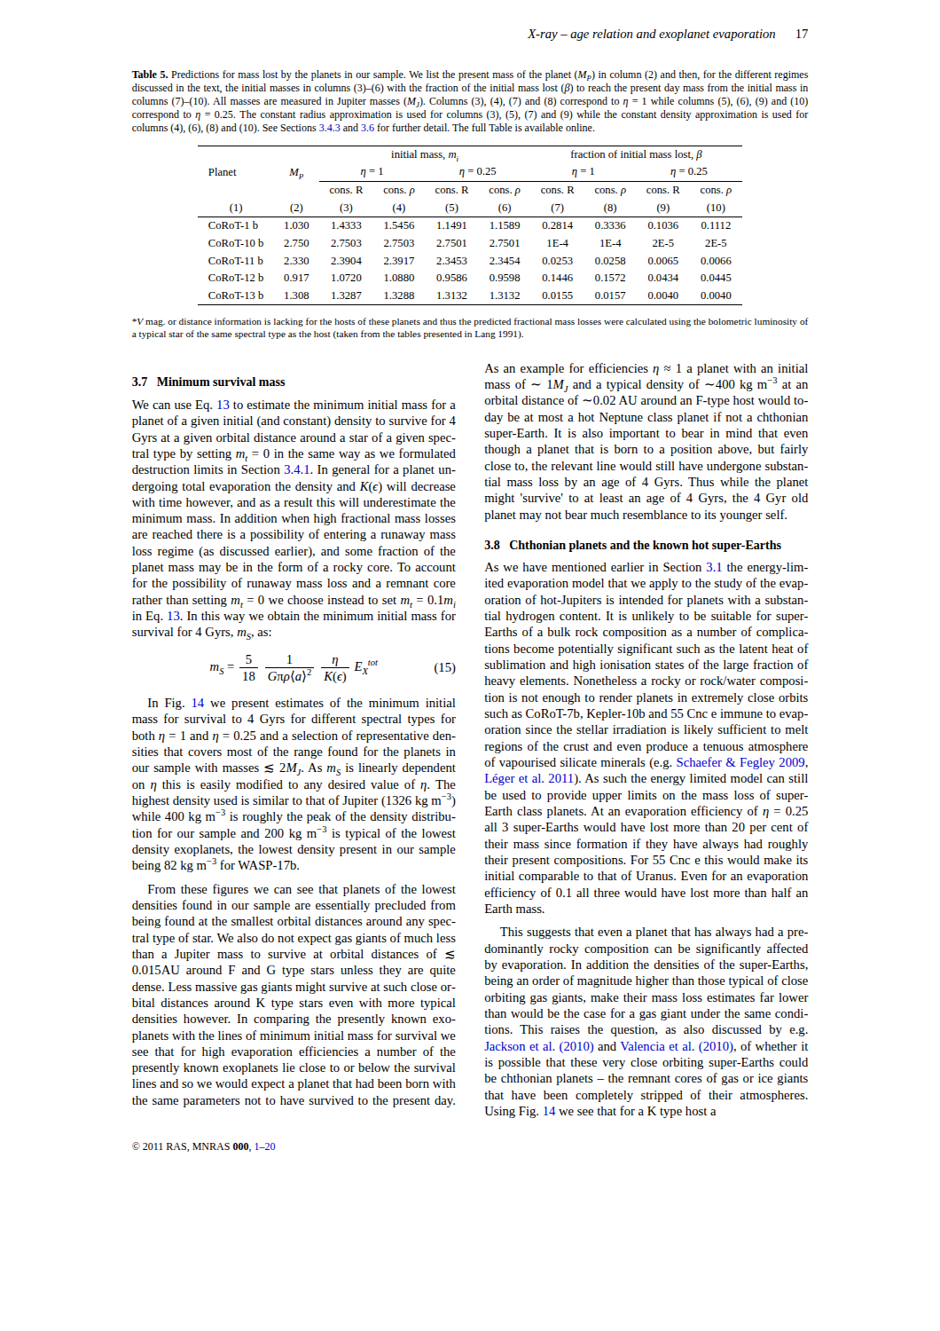X-ray – age relation and exoplanet evaporation 17
Table 5. Predictions for mass lost by the planets in our sample. We list the present mass of the planet (MP) in column (2) and then, for the different regimes discussed in the text, the initial masses in columns (3)–(6) with the fraction of the initial mass lost (β) to reach the present day mass from the initial mass in columns (7)–(10). All masses are measured in Jupiter masses (MJ). Columns (3), (4), (7) and (8) correspond to η = 1 while columns (5), (6), (9) and (10) correspond to η = 0.25. The constant radius approximation is used for columns (3), (5), (7) and (9) while the constant density approximation is used for columns (4), (6), (8) and (10). See Sections 3.4.3 and 3.6 for further detail. The full Table is available online.
| | initial mass, m i | fraction of initial mass lost, β |
| Planet | M P | η = 1 | η = 0.25 | η = 1 | η = 0.25 |
| | | cons. R | cons. ρ | cons. R | cons. ρ | cons. R | cons. ρ | cons. R | cons. ρ |
| (1) | (2) | (3) | (4) | (5) | (6) | (7) | (8) | (9) | (10) |
| CoRoT-1 b | 1.030 | 1.4333 | 1.5456 | 1.1491 | 1.1589 | 0.2814 | 0.3336 | 0.1036 | 0.1112 |
| CoRoT-10 b | 2.750 | 2.7503 | 2.7503 | 2.7501 | 2.7501 | 1E-4 | 1E-4 | 2E-5 | 2E-5 |
| CoRoT-11 b | 2.330 | 2.3904 | 2.3917 | 2.3453 | 2.3454 | 0.0253 | 0.0258 | 0.0065 | 0.0066 |
| CoRoT-12 b | 0.917 | 1.0720 | 1.0880 | 0.9586 | 0.9598 | 0.1446 | 0.1572 | 0.0434 | 0.0445 |
| CoRoT-13 b | 1.308 | 1.3287 | 1.3288 | 1.3132 | 1.3132 | 0.0155 | 0.0157 | 0.0040 | 0.0040 |
*V mag. or distance information is lacking for the hosts of these planets and thus the predicted fractional mass losses were calculated using the bolometric luminosity of a typical star of the same spectral type as the host (taken from the tables presented in Lang 1991).
3.7 Minimum survival mass
We can use Eq. 13 to estimate the minimum initial mass for a planet of a given initial (and constant) density to survive for 4 Gyrs at a given orbital distance around a star of a given spectral type by setting mt = 0 in the same way as we formulated destruction limits in Section 3.4.1. In general for a planet undergoing total evaporation the density and K(ϵ) will decrease with time however, and as a result this will underestimate the minimum mass. In addition when high fractional mass losses are reached there is a possibility of entering a runaway mass loss regime (as discussed earlier), and some fraction of the planet mass may be in the form of a rocky core. To account for the possibility of runaway mass loss and a remnant core rather than setting mt = 0 we choose instead to set mt = 0.1mi in Eq. 13. In this way we obtain the minimum initial mass for survival for 4 Gyrs, mS, as:
mS = 518 1 Gπρ⟨a⟩2 ηK(ϵ) EXtot (15)
In Fig. 14 we present estimates of the minimum initial mass for survival to 4 Gyrs for different spectral types for both η = 1 and η = 0.25 and a selection of representative densities that covers most of the range found for the planets in our sample with masses ≲ 2MJ. As mS is linearly dependent on η this is easily modified to any desired value of η. The highest density used is similar to that of Jupiter (1326 kg m−3) while 400 kg m−3 is roughly the peak of the density distribution for our sample and 200 kg m−3 is typical of the lowest density exoplanets, the lowest density present in our sample being 82 kg m−3 for WASP-17b.
From these figures we can see that planets of the lowest densities found in our sample are essentially precluded from being found at the smallest orbital distances around any spectral type of star. We also do not expect gas giants of much less than a Jupiter mass to survive at orbital distances of ≲ 0.015AU around F and G type stars unless they are quite dense. Less massive gas giants might survive at such close orbital distances around K type stars even with more typical densities however. In comparing the presently known exoplanets with the lines of minimum initial mass for survival we see that for high evaporation efficiencies a number of the presently known exoplanets lie close to or below the survival lines and so we would expect a planet that had been born with the same parameters not to have survived to the present day. As an example for efficiencies η ≈ 1 a planet with an initial mass of ∼ 1MJ and a typical density of ∼400 kg m−3 at an orbital distance of ∼0.02 AU around an F-type host would today be at most a hot Neptune class planet if not a chthonian super-Earth. It is also important to bear in mind that even though a planet that is born to a position above, but fairly close to, the relevant line would still have undergone substantial mass loss by an age of 4 Gyrs. Thus while the planet might 'survive' to at least an age of 4 Gyrs, the 4 Gyr old planet may not bear much resemblance to its younger self.
3.8 Chthonian planets and the known hot super-Earths
As we have mentioned earlier in Section 3.1 the energy-limited evaporation model that we apply to the study of the evaporation of hot-Jupiters is intended for planets with a substantial hydrogen content. It is unlikely to be suitable for super-Earths of a bulk rock composition as a number of complications become potentially significant such as the latent heat of sublimation and high ionisation states of the large fraction of heavy elements. Nonetheless a rocky or rock/water composition is not enough to render planets in extremely close orbits such as CoRoT-7b, Kepler-10b and 55 Cnc e immune to evaporation since the stellar irradiation is likely sufficient to melt regions of the crust and even produce a tenuous atmosphere of vapourised silicate minerals (e.g. Schaefer & Fegley 2009, Léger et al. 2011). As such the energy limited model can still be used to provide upper limits on the mass loss of super-Earth class planets. At an evaporation efficiency of η = 0.25 all 3 super-Earths would have lost more than 20 per cent of their mass since formation if they have always had roughly their present compositions. For 55 Cnc e this would make its initial comparable to that of Uranus. Even for an evaporation efficiency of 0.1 all three would have lost more than half an Earth mass.
This suggests that even a planet that has always had a predominantly rocky composition can be significantly affected by evaporation. In addition the densities of the super-Earths, being an order of magnitude higher than those typical of close orbiting gas giants, make their mass loss estimates far lower than would be the case for a gas giant under the same conditions. This raises the question, as also discussed by e.g. Jackson et al. (2010) and Valencia et al. (2010), of whether it is possible that these very close orbiting super-Earths could be chthonian planets – the remnant cores of gas or ice giants that have been completely stripped of their atmospheres. Using Fig. 14 we see that for a K type host a
© 2011 RAS, MNRAS 000, 1–20